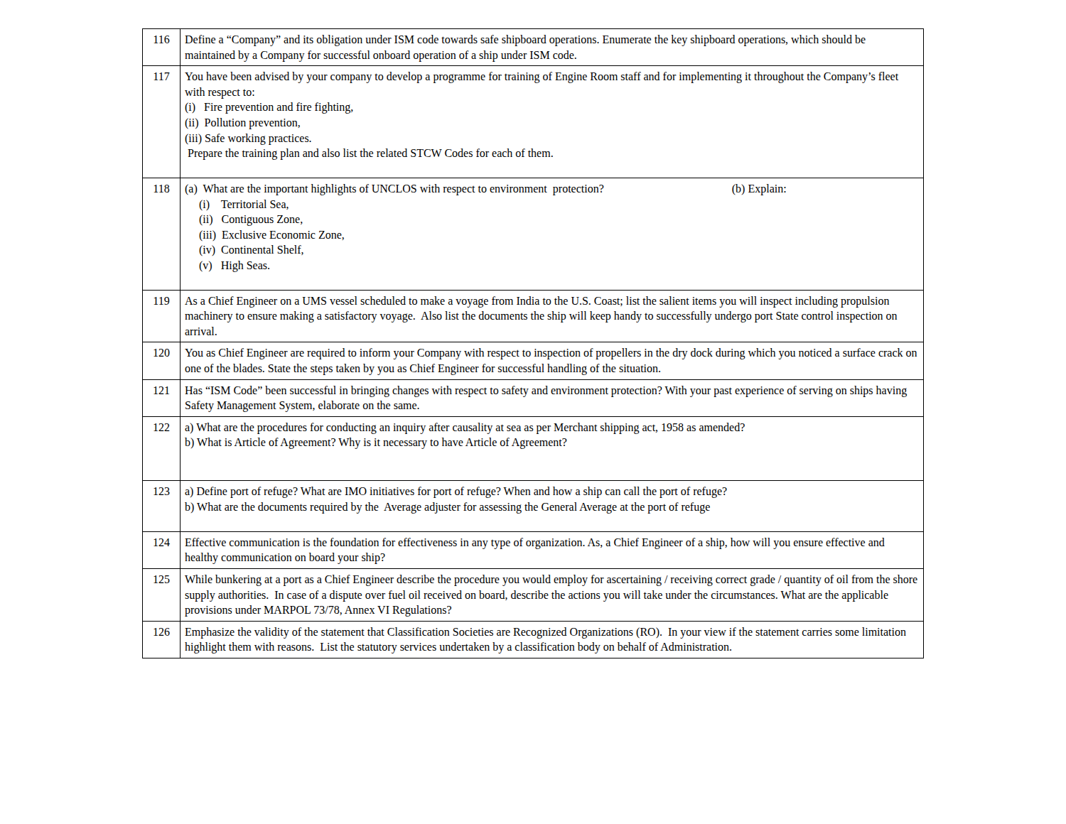| 116 | Define a “Company” and its obligation under ISM code towards safe shipboard operations. Enumerate the key shipboard operations, which should be maintained by a Company for successful onboard operation of a ship under ISM code. |
| 117 | You have been advised by your company to develop a programme for training of Engine Room staff and for implementing it throughout the Company’s fleet with respect to: (i) Fire prevention and fire fighting, (ii) Pollution prevention, (iii) Safe working practices. Prepare the training plan and also list the related STCW Codes for each of them. |
| 118 | (a) What are the important highlights of UNCLOS with respect to environment protection? (b) Explain: (i) Territorial Sea, (ii) Contiguous Zone, (iii) Exclusive Economic Zone, (iv) Continental Shelf, (v) High Seas. |
| 119 | As a Chief Engineer on a UMS vessel scheduled to make a voyage from India to the U.S. Coast; list the salient items you will inspect including propulsion machinery to ensure making a satisfactory voyage. Also list the documents the ship will keep handy to successfully undergo port State control inspection on arrival. |
| 120 | You as Chief Engineer are required to inform your Company with respect to inspection of propellers in the dry dock during which you noticed a surface crack on one of the blades. State the steps taken by you as Chief Engineer for successful handling of the situation. |
| 121 | Has “ISM Code” been successful in bringing changes with respect to safety and environment protection? With your past experience of serving on ships having Safety Management System, elaborate on the same. |
| 122 | a) What are the procedures for conducting an inquiry after causality at sea as per Merchant shipping act, 1958 as amended? b) What is Article of Agreement? Why is it necessary to have Article of Agreement? |
| 123 | a) Define port of refuge? What are IMO initiatives for port of refuge? When and how a ship can call the port of refuge? b) What are the documents required by the Average adjuster for assessing the General Average at the port of refuge |
| 124 | Effective communication is the foundation for effectiveness in any type of organization. As, a Chief Engineer of a ship, how will you ensure effective and healthy communication on board your ship? |
| 125 | While bunkering at a port as a Chief Engineer describe the procedure you would employ for ascertaining / receiving correct grade / quantity of oil from the shore supply authorities. In case of a dispute over fuel oil received on board, describe the actions you will take under the circumstances. What are the applicable provisions under MARPOL 73/78, Annex VI Regulations? |
| 126 | Emphasize the validity of the statement that Classification Societies are Recognized Organizations (RO). In your view if the statement carries some limitation highlight them with reasons. List the statutory services undertaken by a classification body on behalf of Administration. |